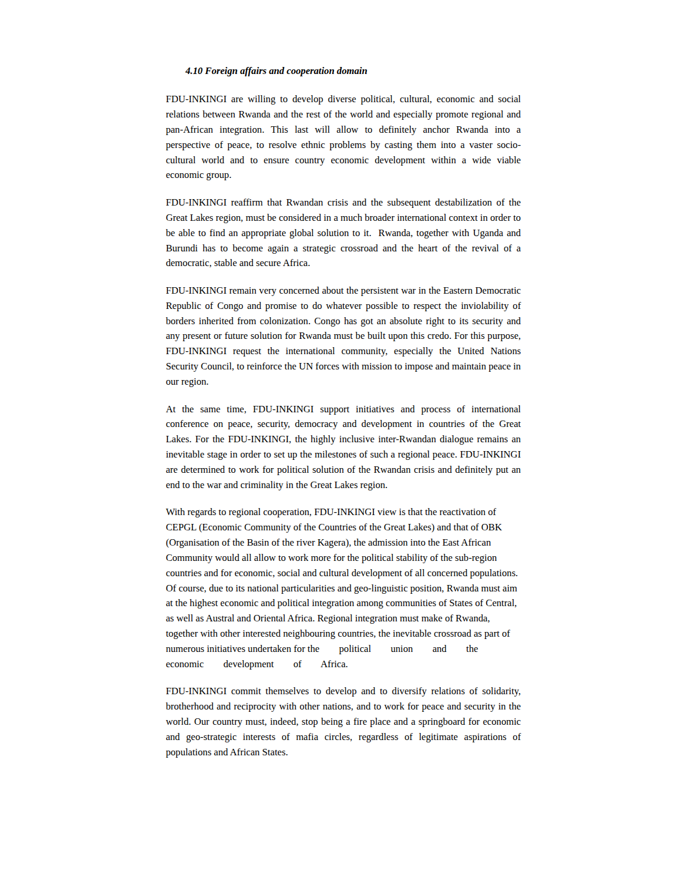4.10 Foreign affairs and cooperation domain
FDU-INKINGI are willing to develop diverse political, cultural, economic and social relations between Rwanda and the rest of the world and especially promote regional and pan-African integration. This last will allow to definitely anchor Rwanda into a perspective of peace, to resolve ethnic problems by casting them into a vaster socio-cultural world and to ensure country economic development within a wide viable economic group.
FDU-INKINGI reaffirm that Rwandan crisis and the subsequent destabilization of the Great Lakes region, must be considered in a much broader international context in order to be able to find an appropriate global solution to it. Rwanda, together with Uganda and Burundi has to become again a strategic crossroad and the heart of the revival of a democratic, stable and secure Africa.
FDU-INKINGI remain very concerned about the persistent war in the Eastern Democratic Republic of Congo and promise to do whatever possible to respect the inviolability of borders inherited from colonization. Congo has got an absolute right to its security and any present or future solution for Rwanda must be built upon this credo. For this purpose, FDU-INKINGI request the international community, especially the United Nations Security Council, to reinforce the UN forces with mission to impose and maintain peace in our region.
At the same time, FDU-INKINGI support initiatives and process of international conference on peace, security, democracy and development in countries of the Great Lakes. For the FDU-INKINGI, the highly inclusive inter-Rwandan dialogue remains an inevitable stage in order to set up the milestones of such a regional peace. FDU-INKINGI are determined to work for political solution of the Rwandan crisis and definitely put an end to the war and criminality in the Great Lakes region.
With regards to regional cooperation, FDU-INKINGI view is that the reactivation of
CEPGL (Economic Community of the Countries of the Great Lakes) and that of OBK (Organisation of the Basin of the river Kagera), the admission into the East African Community would all allow to work more for the political stability of the sub-region countries and for economic, social and cultural development of all concerned populations. Of course, due to its national particularities and geo-linguistic position, Rwanda must aim at the highest economic and political integration among communities of States of Central, as well as Austral and Oriental Africa. Regional integration must make of Rwanda, together with other interested neighbouring countries, the inevitable crossroad as part of numerous initiatives undertaken for the political union and the economic development of Africa.
FDU-INKINGI commit themselves to develop and to diversify relations of solidarity, brotherhood and reciprocity with other nations, and to work for peace and security in the world. Our country must, indeed, stop being a fire place and a springboard for economic and geo-strategic interests of mafia circles, regardless of legitimate aspirations of populations and African States.